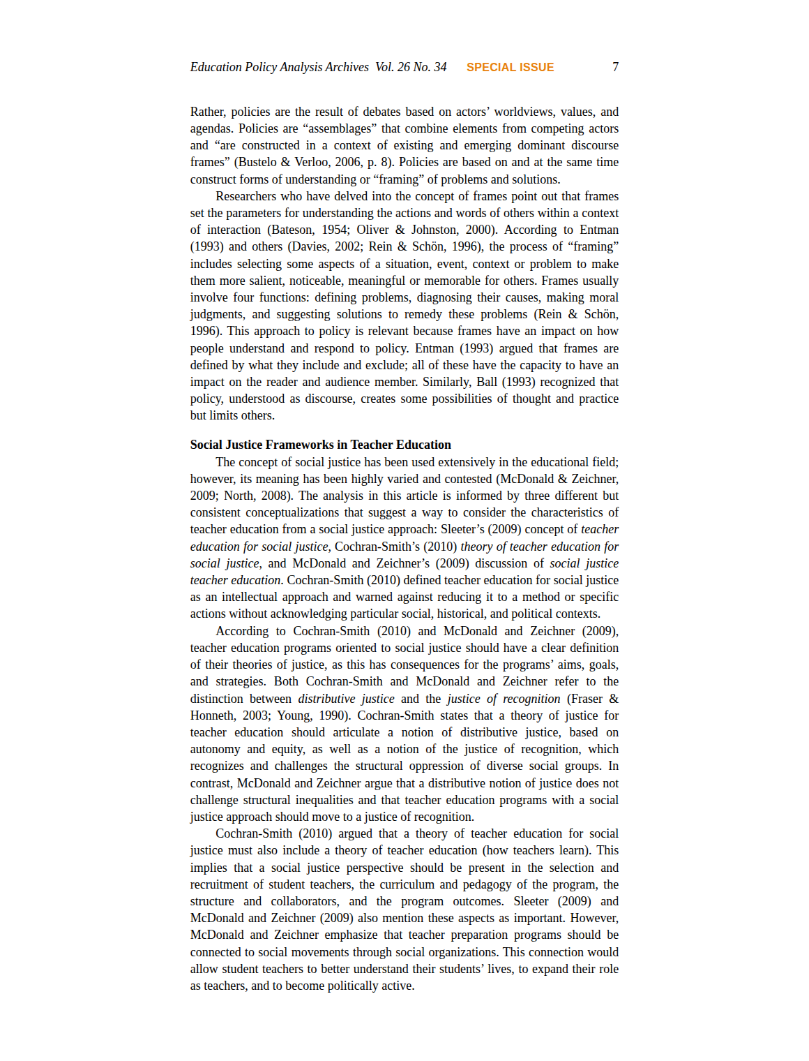Education Policy Analysis Archives Vol. 26 No. 34 SPECIAL ISSUE 7
Rather, policies are the result of debates based on actors’ worldviews, values, and agendas. Policies are “assemblages” that combine elements from competing actors and “are constructed in a context of existing and emerging dominant discourse frames” (Bustelo & Verloo, 2006, p. 8). Policies are based on and at the same time construct forms of understanding or “framing” of problems and solutions.
Researchers who have delved into the concept of frames point out that frames set the parameters for understanding the actions and words of others within a context of interaction (Bateson, 1954; Oliver & Johnston, 2000). According to Entman (1993) and others (Davies, 2002; Rein & Schön, 1996), the process of “framing” includes selecting some aspects of a situation, event, context or problem to make them more salient, noticeable, meaningful or memorable for others. Frames usually involve four functions: defining problems, diagnosing their causes, making moral judgments, and suggesting solutions to remedy these problems (Rein & Schön, 1996). This approach to policy is relevant because frames have an impact on how people understand and respond to policy. Entman (1993) argued that frames are defined by what they include and exclude; all of these have the capacity to have an impact on the reader and audience member. Similarly, Ball (1993) recognized that policy, understood as discourse, creates some possibilities of thought and practice but limits others.
Social Justice Frameworks in Teacher Education
The concept of social justice has been used extensively in the educational field; however, its meaning has been highly varied and contested (McDonald & Zeichner, 2009; North, 2008). The analysis in this article is informed by three different but consistent conceptualizations that suggest a way to consider the characteristics of teacher education from a social justice approach: Sleeter’s (2009) concept of teacher education for social justice, Cochran-Smith’s (2010) theory of teacher education for social justice, and McDonald and Zeichner’s (2009) discussion of social justice teacher education. Cochran-Smith (2010) defined teacher education for social justice as an intellectual approach and warned against reducing it to a method or specific actions without acknowledging particular social, historical, and political contexts.
According to Cochran-Smith (2010) and McDonald and Zeichner (2009), teacher education programs oriented to social justice should have a clear definition of their theories of justice, as this has consequences for the programs’ aims, goals, and strategies. Both Cochran-Smith and McDonald and Zeichner refer to the distinction between distributive justice and the justice of recognition (Fraser & Honneth, 2003; Young, 1990). Cochran-Smith states that a theory of justice for teacher education should articulate a notion of distributive justice, based on autonomy and equity, as well as a notion of the justice of recognition, which recognizes and challenges the structural oppression of diverse social groups. In contrast, McDonald and Zeichner argue that a distributive notion of justice does not challenge structural inequalities and that teacher education programs with a social justice approach should move to a justice of recognition.
Cochran-Smith (2010) argued that a theory of teacher education for social justice must also include a theory of teacher education (how teachers learn). This implies that a social justice perspective should be present in the selection and recruitment of student teachers, the curriculum and pedagogy of the program, the structure and collaborators, and the program outcomes. Sleeter (2009) and McDonald and Zeichner (2009) also mention these aspects as important. However, McDonald and Zeichner emphasize that teacher preparation programs should be connected to social movements through social organizations. This connection would allow student teachers to better understand their students’ lives, to expand their role as teachers, and to become politically active.